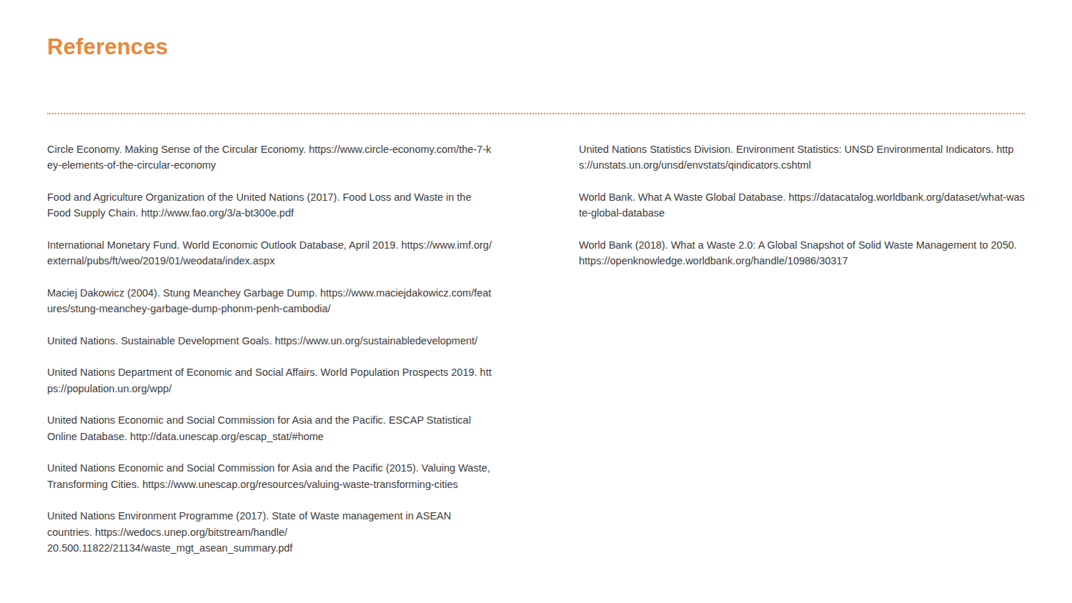References
Circle Economy. Making Sense of the Circular Economy. https://www.circle-economy.com/the-7-key-elements-of-the-circular-economy
Food and Agriculture Organization of the United Nations (2017). Food Loss and Waste in the Food Supply Chain. http://www.fao.org/3/a-bt300e.pdf
International Monetary Fund. World Economic Outlook Database, April 2019. https://www.imf.org/external/pubs/ft/weo/2019/01/weodata/index.aspx
Maciej Dakowicz (2004). Stung Meanchey Garbage Dump. https://www.maciejdakowicz.com/features/stung-meanchey-garbage-dump-phonm-penh-cambodia/
United Nations. Sustainable Development Goals. https://www.un.org/sustainabledevelopment/
United Nations Department of Economic and Social Affairs. World Population Prospects 2019. https://population.un.org/wpp/
United Nations Economic and Social Commission for Asia and the Pacific. ESCAP Statistical Online Database. http://data.unescap.org/escap_stat/#home
United Nations Economic and Social Commission for Asia and the Pacific (2015). Valuing Waste, Transforming Cities. https://www.unescap.org/resources/valuing-waste-transforming-cities
United Nations Environment Programme (2017). State of Waste management in ASEAN countries. https://wedocs.unep.org/bitstream/handle/
20.500.11822/21134/waste_mgt_asean_summary.pdf
United Nations Statistics Division. Environment Statistics: UNSD Environmental Indicators. https://unstats.un.org/unsd/envstats/qindicators.cshtml
World Bank. What A Waste Global Database. https://datacatalog.worldbank.org/dataset/what-waste-global-database
World Bank (2018). What a Waste 2.0: A Global Snapshot of Solid Waste Management to 2050. https://openknowledge.worldbank.org/handle/10986/30317